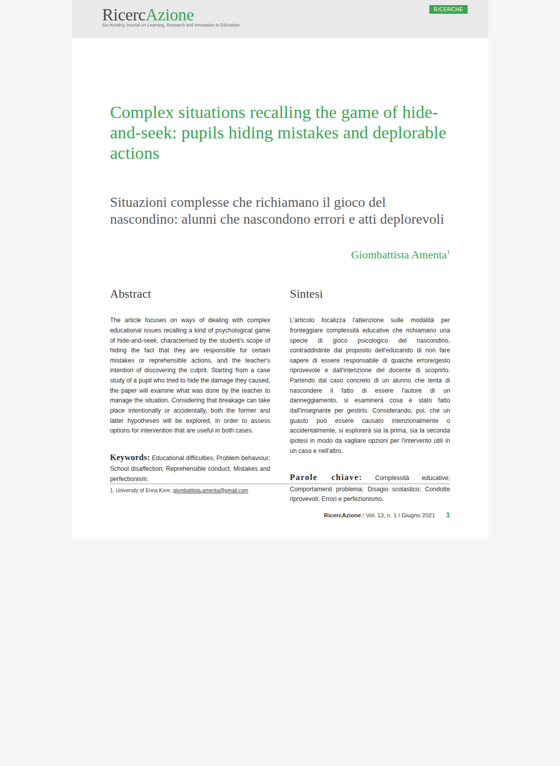Ricerc Azione
Six-monthly Journal on Learning, Research and Innovation in Education
RICERCHE
Complex situations recalling the game of hide-and-seek: pupils hiding mistakes and deplorable actions
Situazioni complesse che richiamano il gioco del nascondino: alunni che nascondono errori e atti deplorevoli
Giombattista Amenta1
Abstract
The article focuses on ways of dealing with complex educational issues recalling a kind of psychological game of hide-and-seek, characterised by the student's scope of hiding the fact that they are responsible for certain mistakes or reprehensible actions, and the teacher's intention of discovering the culprit. Starting from a case study of a pupil who tried to hide the damage they caused, the paper will examine what was done by the teacher to manage the situation. Considering that breakage can take place intentionally or accidentally, both the former and latter hypotheses will be explored, in order to assess options for intervention that are useful in both cases.
Keywords: Educational difficulties; Problem behaviour; School disaffection; Reprehensible conduct; Mistakes and perfectionism.
Sintesi
L'articolo focalizza l'attenzione sulle modalità per fronteggiare complessità educative che richiamano una specie di gioco psicologico del nascondino, contraddistinte dal proposito dell'educando di non fare sapere di essere responsabile di qualche errore/gesto riprovevole e dall'intenzione del docente di scoprirlo. Partendo dal caso concreto di un alunno che tenta di nascondere il fatto di essere l'autore di un danneggiamento, si esaminerà cosa è stato fatto dall'insegnante per gestirlo. Considerando, poi, che un guasto può essere causato intenzionalmente o accidentalmente, si esplorerà sia la prima, sia la seconda ipotesi in modo da vagliare opzioni per l'intervento utili in un caso e nell'altro.
Parole chiave: Complessità educative; Comportamenti problema; Disagio scolastico; Condotte riprovevoli; Errori e perfezionismo.
1. University of Enna Kore, giombattista.amenta@gmail.com
RicercAzione / Vol. 13, n. 1 / Giugno 2021
1